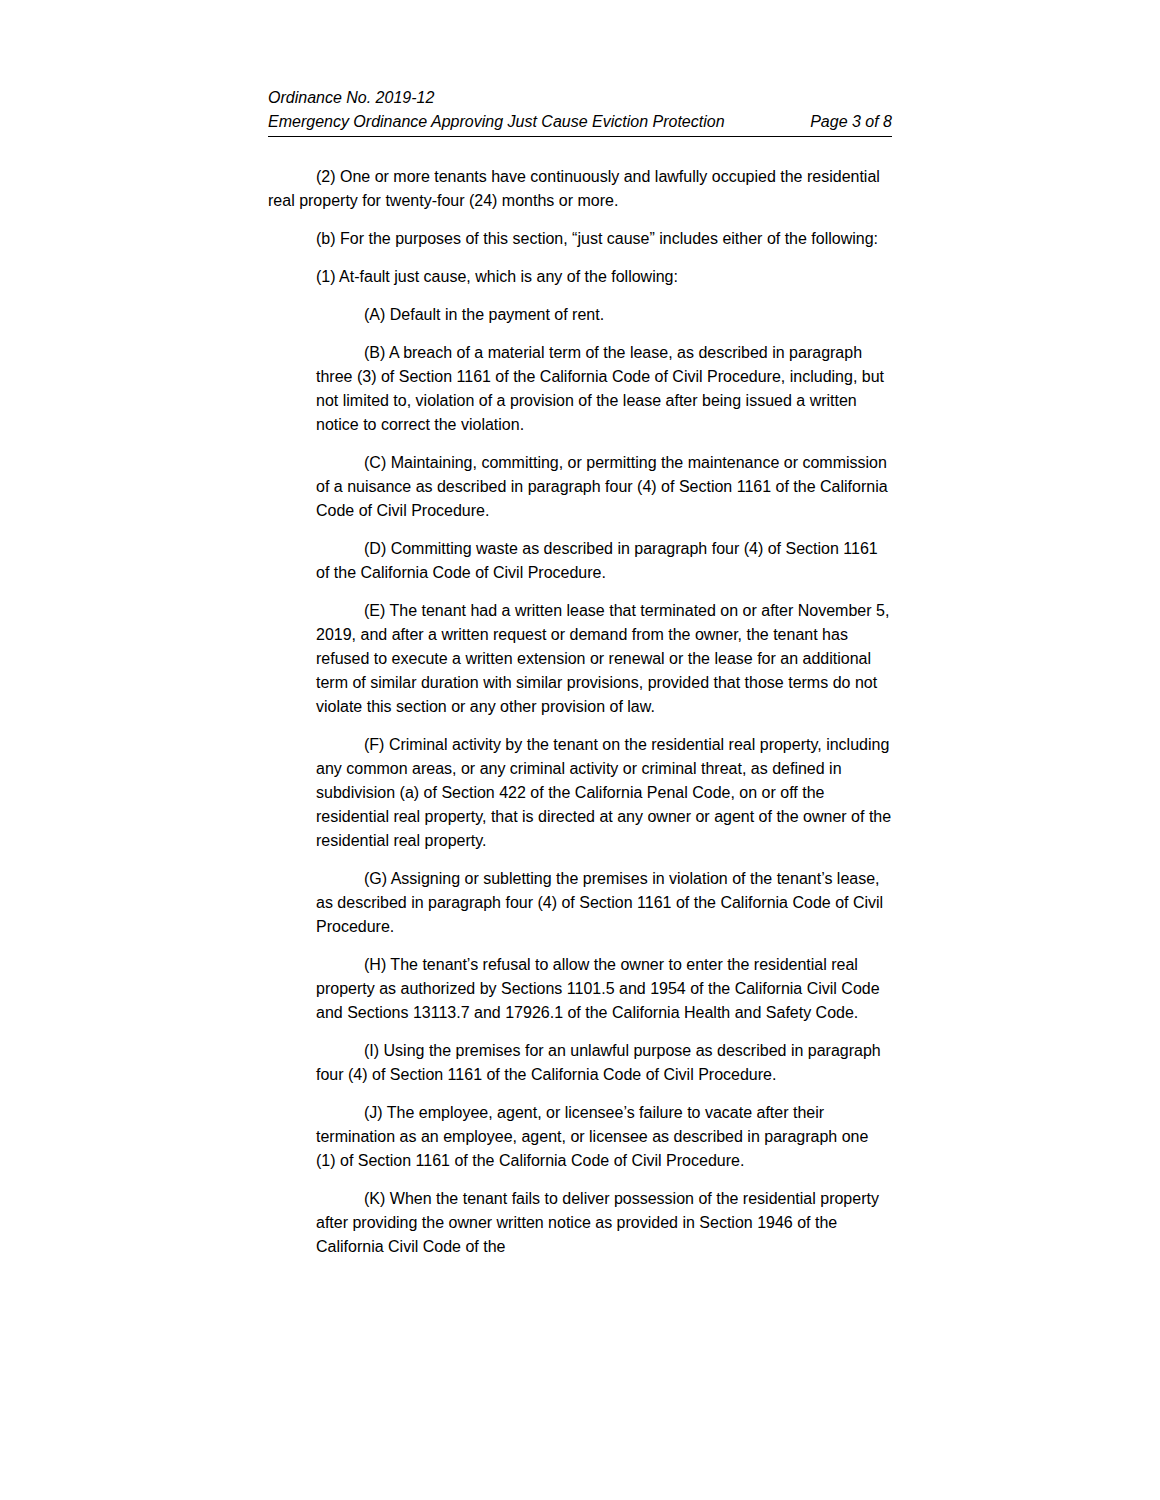Ordinance No. 2019-12
Emergency Ordinance Approving Just Cause Eviction Protection Page 3 of 8
(2) One or more tenants have continuously and lawfully occupied the residential real property for twenty-four (24) months or more.
(b) For the purposes of this section, “just cause” includes either of the following:
(1) At-fault just cause, which is any of the following:
(A) Default in the payment of rent.
(B) A breach of a material term of the lease, as described in paragraph three (3) of Section 1161 of the California Code of Civil Procedure, including, but not limited to, violation of a provision of the lease after being issued a written notice to correct the violation.
(C) Maintaining, committing, or permitting the maintenance or commission of a nuisance as described in paragraph four (4) of Section 1161 of the California Code of Civil Procedure.
(D) Committing waste as described in paragraph four (4) of Section 1161 of the California Code of Civil Procedure.
(E) The tenant had a written lease that terminated on or after November 5, 2019, and after a written request or demand from the owner, the tenant has refused to execute a written extension or renewal or the lease for an additional term of similar duration with similar provisions, provided that those terms do not violate this section or any other provision of law.
(F) Criminal activity by the tenant on the residential real property, including any common areas, or any criminal activity or criminal threat, as defined in subdivision (a) of Section 422 of the California Penal Code, on or off the residential real property, that is directed at any owner or agent of the owner of the residential real property.
(G) Assigning or subletting the premises in violation of the tenant’s lease, as described in paragraph four (4) of Section 1161 of the California Code of Civil Procedure.
(H) The tenant’s refusal to allow the owner to enter the residential real property as authorized by Sections 1101.5 and 1954 of the California Civil Code and Sections 13113.7 and 17926.1 of the California Health and Safety Code.
(I) Using the premises for an unlawful purpose as described in paragraph four (4) of Section 1161 of the California Code of Civil Procedure.
(J) The employee, agent, or licensee’s failure to vacate after their termination as an employee, agent, or licensee as described in paragraph one (1) of Section 1161 of the California Code of Civil Procedure.
(K) When the tenant fails to deliver possession of the residential property after providing the owner written notice as provided in Section 1946 of the California Civil Code of the